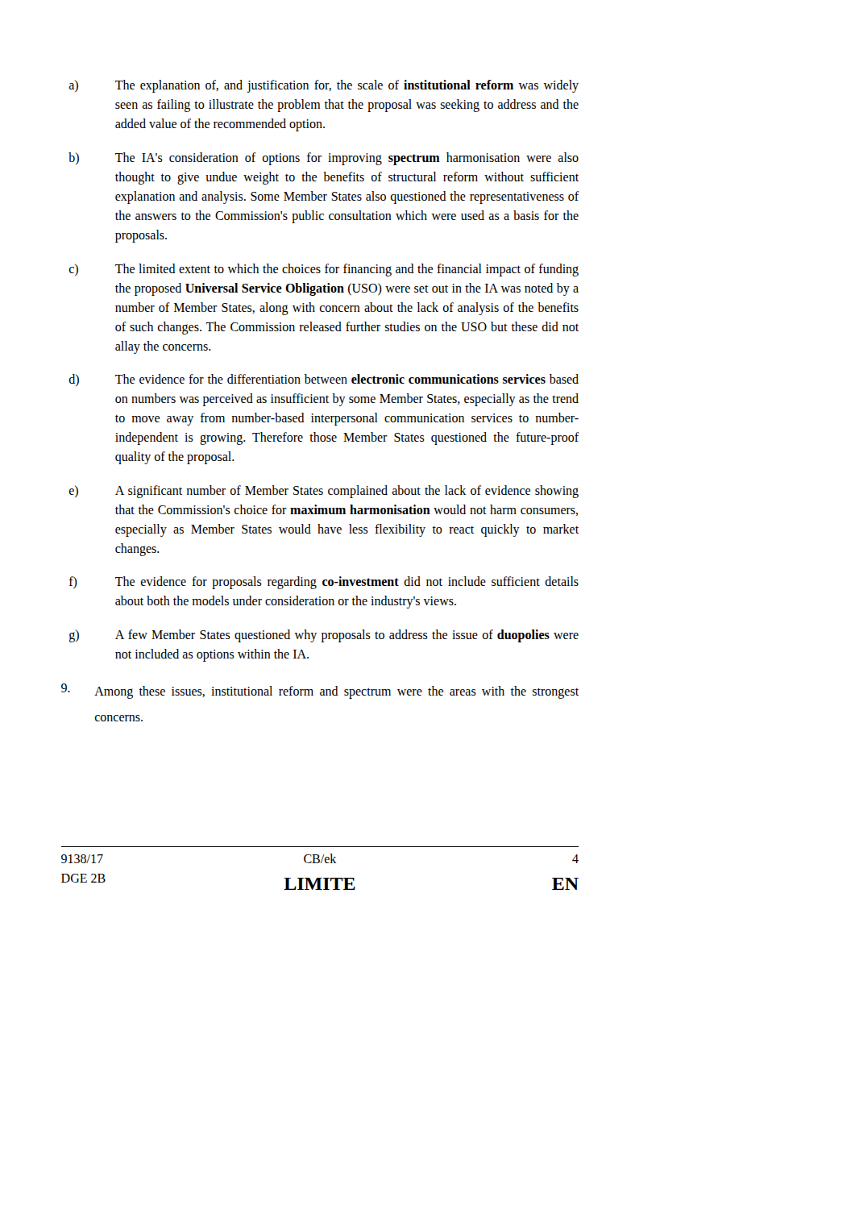The explanation of, and justification for, the scale of institutional reform was widely seen as failing to illustrate the problem that the proposal was seeking to address and the added value of the recommended option.
The IA's consideration of options for improving spectrum harmonisation were also thought to give undue weight to the benefits of structural reform without sufficient explanation and analysis. Some Member States also questioned the representativeness of the answers to the Commission's public consultation which were used as a basis for the proposals.
The limited extent to which the choices for financing and the financial impact of funding the proposed Universal Service Obligation (USO) were set out in the IA was noted by a number of Member States, along with concern about the lack of analysis of the benefits of such changes. The Commission released further studies on the USO but these did not allay the concerns.
The evidence for the differentiation between electronic communications services based on numbers was perceived as insufficient by some Member States, especially as the trend to move away from number-based interpersonal communication services to number-independent is growing. Therefore those Member States questioned the future-proof quality of the proposal.
A significant number of Member States complained about the lack of evidence showing that the Commission's choice for maximum harmonisation would not harm consumers, especially as Member States would have less flexibility to react quickly to market changes.
The evidence for proposals regarding co-investment did not include sufficient details about both the models under consideration or the industry's views.
A few Member States questioned why proposals to address the issue of duopolies were not included as options within the IA.
9.
Among these issues, institutional reform and spectrum were the areas with the strongest concerns.
| 9138/17 | CB/ek | 4 |
| DGE 2B | LIMITE | EN |